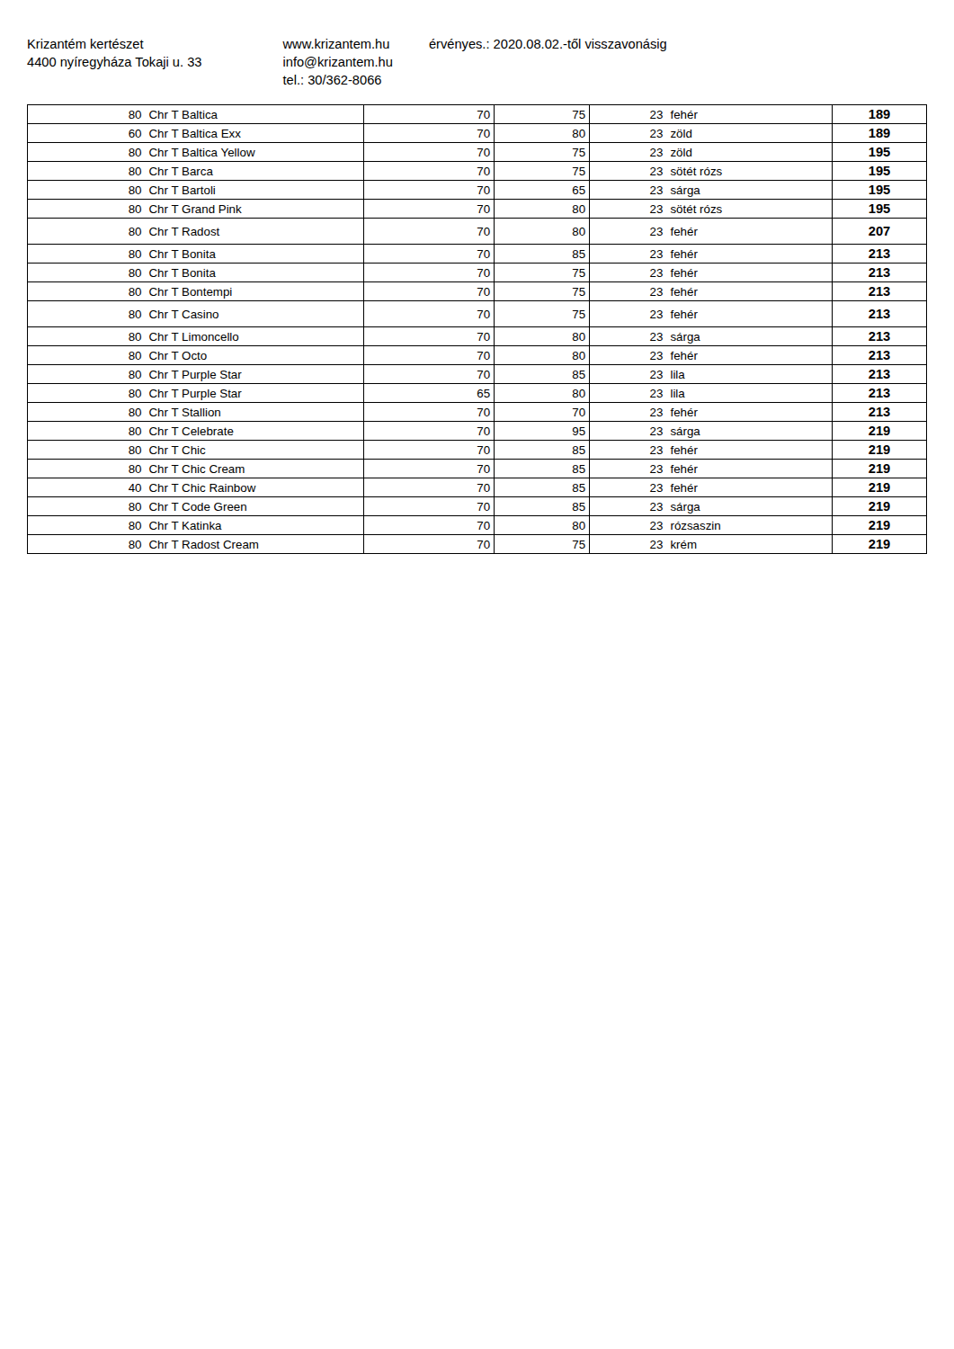Krizantém kertészet
4400 nyíregyháza Tokaji u. 33
www.krizantem.hu
info@krizantem.hu
tel.: 30/362-8066
érvényes.: 2020.08.02.-től visszavonásig
| | 80 | Chr T Baltica | 70 | 75 | 23 | fehér | 189 |
| | 60 | Chr T Baltica Exx | 70 | 80 | 23 | zöld | 189 |
| | 80 | Chr T Baltica Yellow | 70 | 75 | 23 | zöld | 195 |
| | 80 | Chr T Barca | 70 | 75 | 23 | sötét rózs | 195 |
| | 80 | Chr T Bartoli | 70 | 65 | 23 | sárga | 195 |
| | 80 | Chr T Grand Pink | 70 | 80 | 23 | sötét rózs | 195 |
| | 80 | Chr T Radost | 70 | 80 | 23 | fehér | 207 |
| | 80 | Chr T Bonita | 70 | 85 | 23 | fehér | 213 |
| | 80 | Chr T Bonita | 70 | 75 | 23 | fehér | 213 |
| | 80 | Chr T Bontempi | 70 | 75 | 23 | fehér | 213 |
| | 80 | Chr T Casino | 70 | 75 | 23 | fehér | 213 |
| | 80 | Chr T Limoncello | 70 | 80 | 23 | sárga | 213 |
| | 80 | Chr T Octo | 70 | 80 | 23 | fehér | 213 |
| | 80 | Chr T Purple Star | 70 | 85 | 23 | lila | 213 |
| | 80 | Chr T Purple Star | 65 | 80 | 23 | lila | 213 |
| | 80 | Chr T Stallion | 70 | 70 | 23 | fehér | 213 |
| | 80 | Chr T Celebrate | 70 | 95 | 23 | sárga | 219 |
| | 80 | Chr T Chic | 70 | 85 | 23 | fehér | 219 |
| | 80 | Chr T Chic Cream | 70 | 85 | 23 | fehér | 219 |
| | 40 | Chr T Chic Rainbow | 70 | 85 | 23 | fehér | 219 |
| | 80 | Chr T Code Green | 70 | 85 | 23 | sárga | 219 |
| | 80 | Chr T Katinka | 70 | 80 | 23 | rózsaszin | 219 |
| | 80 | Chr T Radost Cream | 70 | 75 | 23 | krém | 219 |